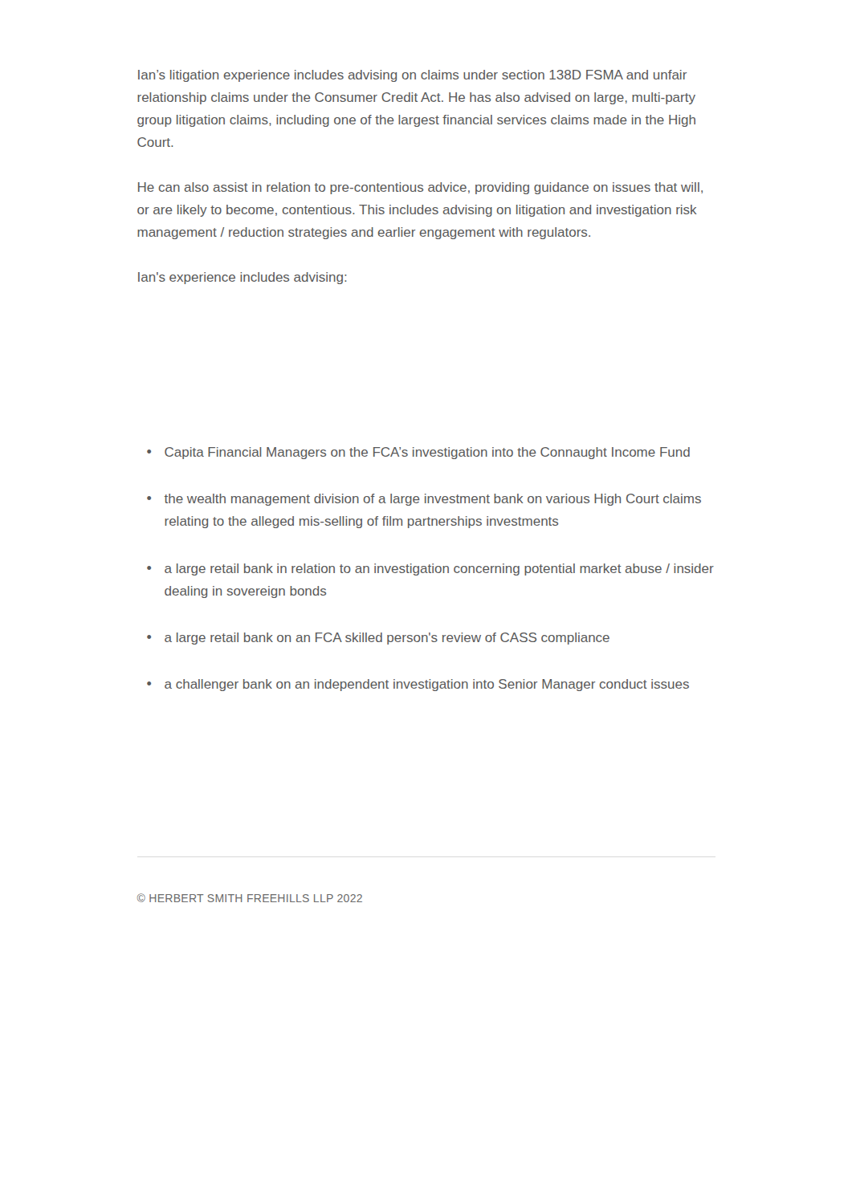Ian’s litigation experience includes advising on claims under section 138D FSMA and unfair relationship claims under the Consumer Credit Act. He has also advised on large, multi-party group litigation claims, including one of the largest financial services claims made in the High Court.
He can also assist in relation to pre-contentious advice, providing guidance on issues that will, or are likely to become, contentious. This includes advising on litigation and investigation risk management / reduction strategies and earlier engagement with regulators.
Ian's experience includes advising:
Capita Financial Managers on the FCA’s investigation into the Connaught Income Fund
the wealth management division of a large investment bank on various High Court claims relating to the alleged mis-selling of film partnerships investments
a large retail bank in relation to an investigation concerning potential market abuse / insider dealing in sovereign bonds
a large retail bank on an FCA skilled person's review of CASS compliance
a challenger bank on an independent investigation into Senior Manager conduct issues
© HERBERT SMITH FREEHILLS LLP 2022